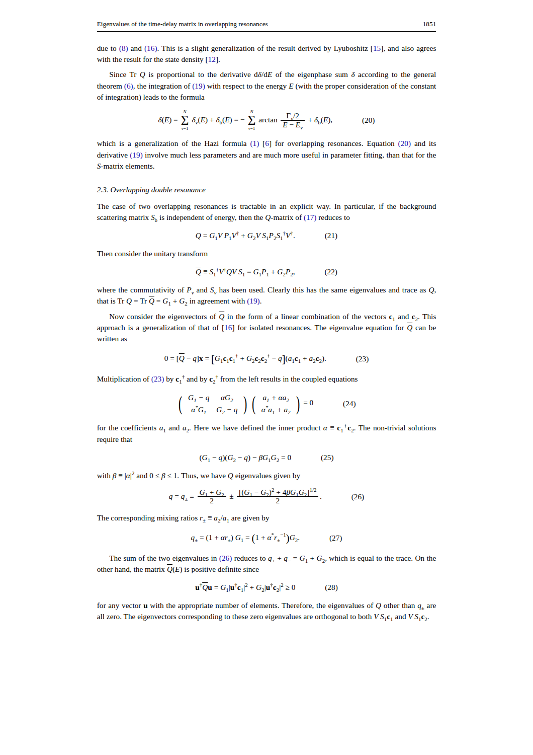Eigenvalues of the time-delay matrix in overlapping resonances 1851
due to (8) and (16). This is a slight generalization of the result derived by Lyuboshitz [15], and also agrees with the result for the state density [12].
Since Tr Q is proportional to the derivative dδ/dE of the eigenphase sum δ according to the general theorem (6), the integration of (19) with respect to the energy E (with the proper consideration of the constant of integration) leads to the formula
δ(E) = NΣν=1 δν(E) + δb(E) = − NΣν=1 arctan Γν/2 E − Eν + δb(E),
(20)
which is a generalization of the Hazi formula (1) [6] for overlapping resonances. Equation (20) and its derivative (19) involve much less parameters and are much more useful in parameter fitting, than that for the S-matrix elements.
2.3. Overlapping double resonance
The case of two overlapping resonances is tractable in an explicit way. In particular, if the background scattering matrix Sb is independent of energy, then the Q-matrix of (17) reduces to
Q = G1V P1V† + G2V S1P2S1†V†.
(21)
Then consider the unitary transform
Q ≡ S1†V†QV S1 = G1P1 + G2P2,
(22)
where the commutativity of Pν and Sν has been used. Clearly this has the same eigenvalues and trace as Q, that is Tr Q = Tr Q = G1 + G2 in agreement with (19).
Now consider the eigenvectors of Q in the form of a linear combination of the vectors c1 and c2. This approach is a generalization of that of [16] for isolated resonances. The eigenvalue equation for Q can be written as
0 = [Q − q]x = [G1c1c1† + G2c2c2† − q](a1c1 + a2c2).
(23)
Multiplication of (23) by c1† and by c2† from the left results in the coupled equations
(
| G 1 − q | αG 2 |
| α * G 1 | G 2 − q |
) (
| a 1 + αa 2 |
| α * a 1 + a 2 |
) = 0
(24)
for the coefficients a1 and a2. Here we have defined the inner product α ≡ c1†c2. The non-trivial solutions require that
(G1 − q)(G2 − q) − βG1G2 = 0
(25)
with β ≡ |α|2 and 0 ≤ β ≤ 1. Thus, we have Q eigenvalues given by
q = q± ≡ G1 + G22 ± [(G1 − G2)2 + 4βG1G2]1/22.
(26)
The corresponding mixing ratios r± ≡ a2/a1 are given by
q± = (1 + αr±) G1 = (1 + α*r±−1) G2.
(27)
The sum of the two eigenvalues in (26) reduces to q+ + q− = G1 + G2, which is equal to the trace. On the other hand, the matrix Q(E) is positive definite since
u†Qu = G1|u†c1|2 + G2|u†c2|2 ≥ 0
(28)
for any vector u with the appropriate number of elements. Therefore, the eigenvalues of Q other than q± are all zero. The eigenvectors corresponding to these zero eigenvalues are orthogonal to both V S1c1 and V S1c2.